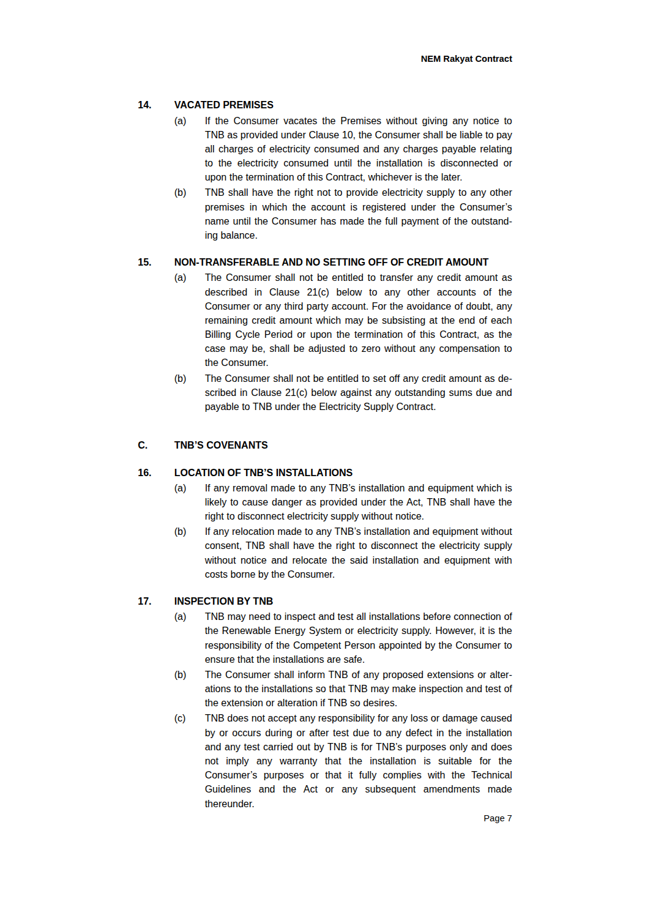NEM Rakyat Contract
14.
Vacated Premises
(a) If the Consumer vacates the Premises without giving any notice to TNB as provided under Clause 10, the Consumer shall be liable to pay all charges of electricity consumed and any charges payable relating to the electricity consumed until the installation is disconnected or upon the termination of this Contract, whichever is the later.
(b) TNB shall have the right not to provide electricity supply to any other premises in which the account is registered under the Consumer’s name until the Consumer has made the full payment of the outstanding balance.
15.
Non-Transferable and No Setting Off of Credit Amount
(a) The Consumer shall not be entitled to transfer any credit amount as described in Clause 21(c) below to any other accounts of the Consumer or any third party account. For the avoidance of doubt, any remaining credit amount which may be subsisting at the end of each Billing Cycle Period or upon the termination of this Contract, as the case may be, shall be adjusted to zero without any compensation to the Consumer.
(b) The Consumer shall not be entitled to set off any credit amount as described in Clause 21(c) below against any outstanding sums due and payable to TNB under the Electricity Supply Contract.
C.
TNB’s Covenants
16.
Location of TNB’s Installations
(a) If any removal made to any TNB’s installation and equipment which is likely to cause danger as provided under the Act, TNB shall have the right to disconnect electricity supply without notice.
(b) If any relocation made to any TNB’s installation and equipment without consent, TNB shall have the right to disconnect the electricity supply without notice and relocate the said installation and equipment with costs borne by the Consumer.
17.
Inspection by TNB
(a) TNB may need to inspect and test all installations before connection of the Renewable Energy System or electricity supply. However, it is the responsibility of the Competent Person appointed by the Consumer to ensure that the installations are safe.
(b) The Consumer shall inform TNB of any proposed extensions or alterations to the installations so that TNB may make inspection and test of the extension or alteration if TNB so desires.
(c) TNB does not accept any responsibility for any loss or damage caused by or occurs during or after test due to any defect in the installation and any test carried out by TNB is for TNB’s purposes only and does not imply any warranty that the installation is suitable for the Consumer’s purposes or that it fully complies with the Technical Guidelines and the Act or any subsequent amendments made thereunder.
Page 7